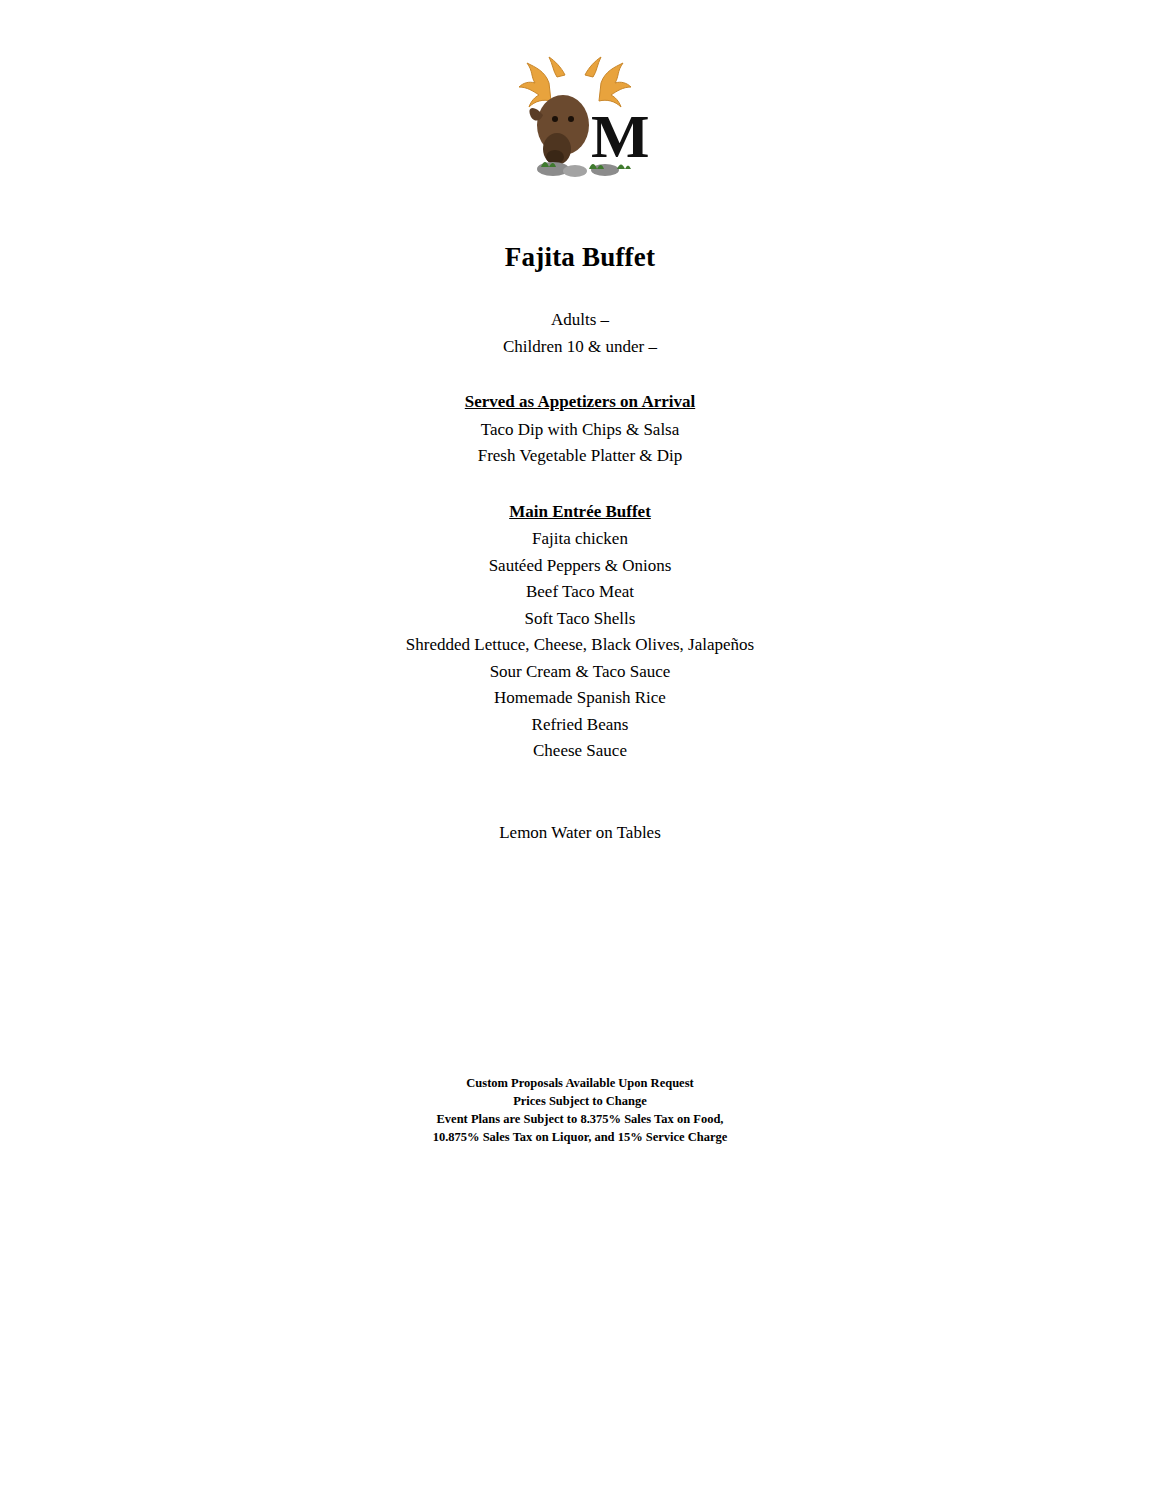M
Fajita Buffet
Adults –
Children 10 & under –
Served as Appetizers on Arrival
Taco Dip with Chips & Salsa
Fresh Vegetable Platter & Dip
Main Entrée Buffet
Fajita chicken
Sautéed Peppers & Onions
Beef Taco Meat
Soft Taco Shells
Shredded Lettuce, Cheese, Black Olives, Jalapeños
Sour Cream & Taco Sauce
Homemade Spanish Rice
Refried Beans
Cheese Sauce
Lemon Water on Tables
Custom Proposals Available Upon Request
Prices Subject to Change
Event Plans are Subject to 8.375% Sales Tax on Food,
10.875% Sales Tax on Liquor, and 15% Service Charge